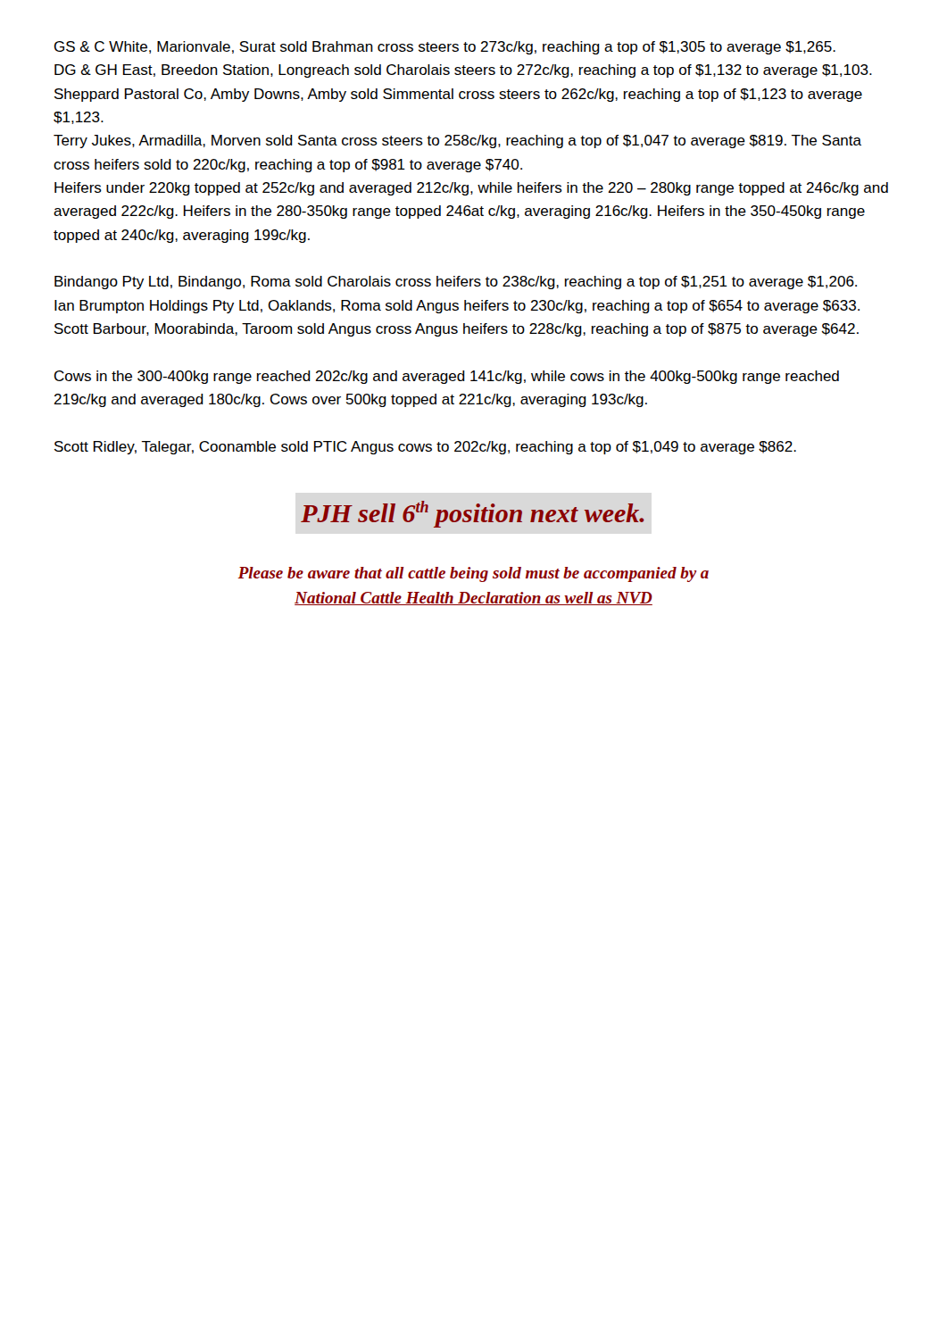GS & C White, Marionvale, Surat sold Brahman cross steers to 273c/kg, reaching a top of $1,305 to average $1,265.
DG & GH East, Breedon Station, Longreach sold Charolais steers to 272c/kg, reaching a top of $1,132 to average $1,103.
Sheppard Pastoral Co, Amby Downs, Amby sold Simmental cross steers to 262c/kg, reaching a top of $1,123 to average $1,123.
Terry Jukes, Armadilla, Morven sold Santa cross steers to 258c/kg, reaching a top of $1,047 to average $819. The Santa cross heifers sold to 220c/kg, reaching a top of $981 to average $740.
Heifers under 220kg topped at 252c/kg and averaged 212c/kg, while heifers in the 220 – 280kg range topped at 246c/kg and averaged 222c/kg. Heifers in the 280-350kg range topped 246at c/kg, averaging 216c/kg. Heifers in the 350-450kg range topped at 240c/kg, averaging 199c/kg.
Bindango Pty Ltd, Bindango, Roma sold Charolais cross heifers to 238c/kg, reaching a top of $1,251 to average $1,206.
Ian Brumpton Holdings Pty Ltd, Oaklands, Roma sold Angus heifers to 230c/kg, reaching a top of $654 to average $633.
Scott Barbour, Moorabinda, Taroom sold Angus cross Angus heifers to 228c/kg, reaching a top of $875 to average $642.
Cows in the 300-400kg range reached 202c/kg and averaged 141c/kg, while cows in the 400kg-500kg range reached 219c/kg and averaged 180c/kg. Cows over 500kg topped at 221c/kg, averaging 193c/kg.
Scott Ridley, Talegar, Coonamble sold PTIC Angus cows to 202c/kg, reaching a top of $1,049 to average $862.
PJH sell 6th position next week.
Please be aware that all cattle being sold must be accompanied by a
National Cattle Health Declaration as well as NVD